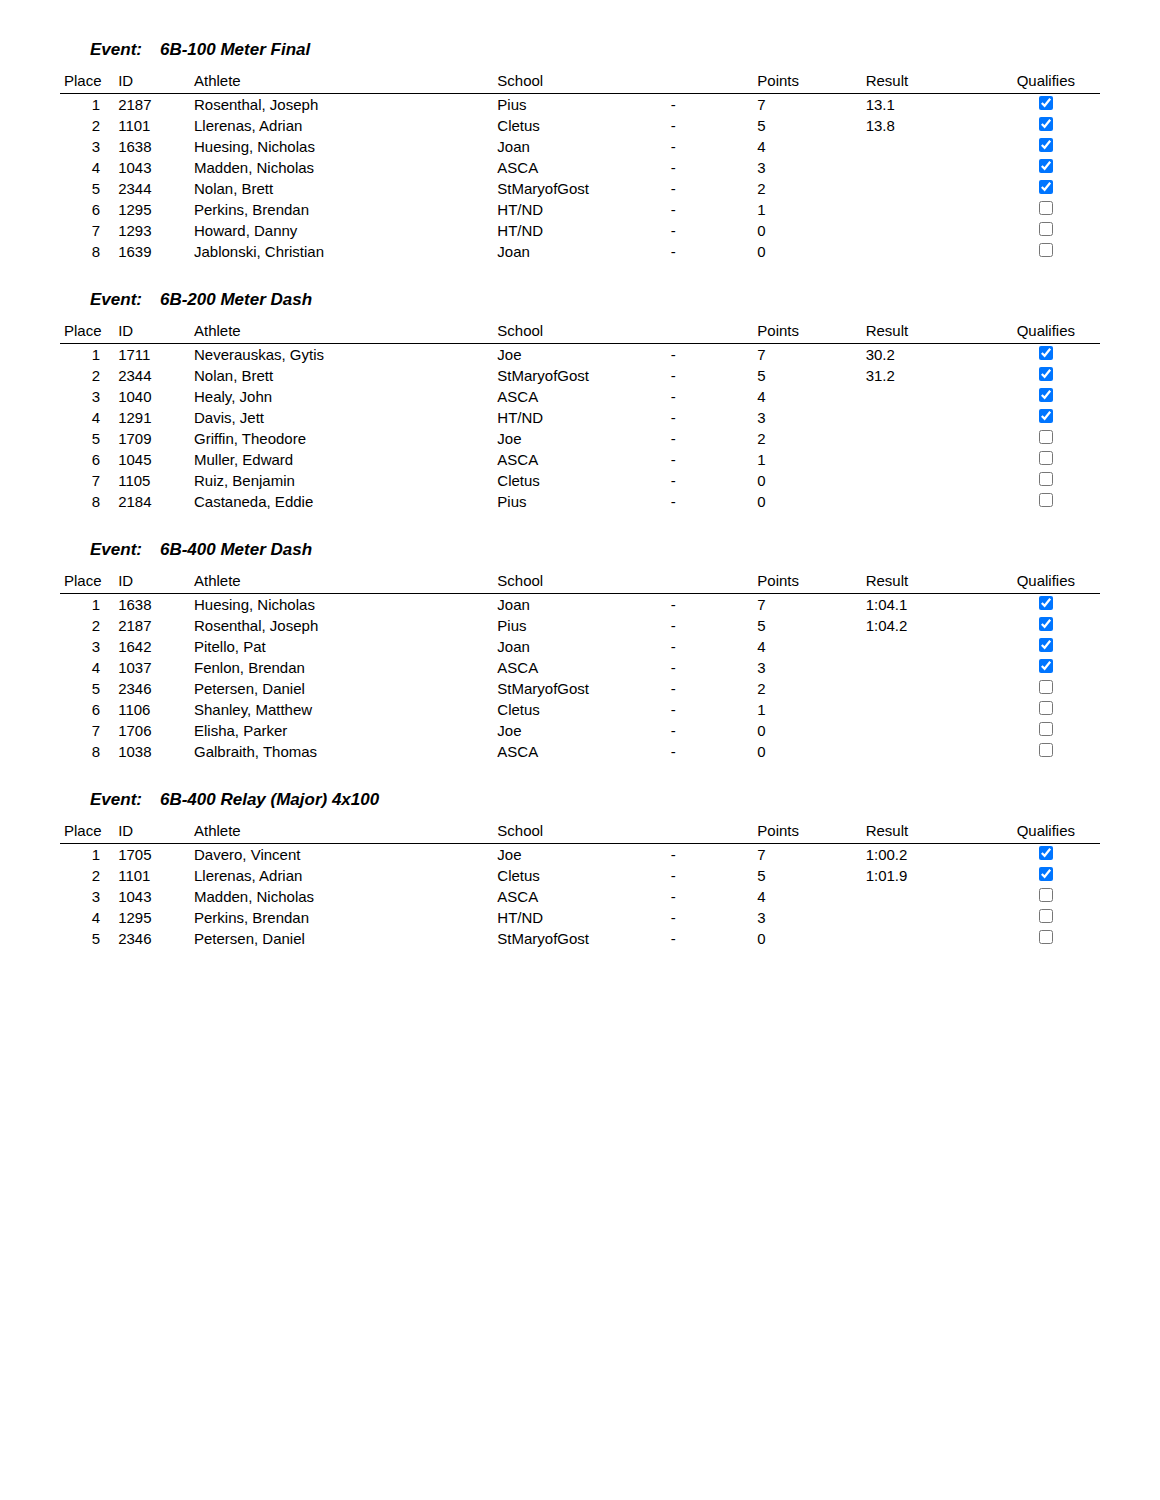Event: 6B-100 Meter Final
| Place | ID | Athlete | School | | Points | Result | Qualifies |
| --- | --- | --- | --- | --- | --- | --- | --- |
| 1 | 2187 | Rosenthal, Joseph | Pius | - | 7 | 13.1 | |
| 2 | 1101 | Llerenas, Adrian | Cletus | - | 5 | 13.8 | |
| 3 | 1638 | Huesing, Nicholas | Joan | - | 4 | | |
| 4 | 1043 | Madden, Nicholas | ASCA | - | 3 | | |
| 5 | 2344 | Nolan, Brett | StMaryofGost | - | 2 | | |
| 6 | 1295 | Perkins, Brendan | HT/ND | - | 1 | | |
| 7 | 1293 | Howard, Danny | HT/ND | - | 0 | | |
| 8 | 1639 | Jablonski, Christian | Joan | - | 0 | | |
Event: 6B-200 Meter Dash
| Place | ID | Athlete | School | | Points | Result | Qualifies |
| --- | --- | --- | --- | --- | --- | --- | --- |
| 1 | 1711 | Neverauskas, Gytis | Joe | - | 7 | 30.2 | |
| 2 | 2344 | Nolan, Brett | StMaryofGost | - | 5 | 31.2 | |
| 3 | 1040 | Healy, John | ASCA | - | 4 | | |
| 4 | 1291 | Davis, Jett | HT/ND | - | 3 | | |
| 5 | 1709 | Griffin, Theodore | Joe | - | 2 | | |
| 6 | 1045 | Muller, Edward | ASCA | - | 1 | | |
| 7 | 1105 | Ruiz, Benjamin | Cletus | - | 0 | | |
| 8 | 2184 | Castaneda, Eddie | Pius | - | 0 | | |
Event: 6B-400 Meter Dash
| Place | ID | Athlete | School | | Points | Result | Qualifies |
| --- | --- | --- | --- | --- | --- | --- | --- |
| 1 | 1638 | Huesing, Nicholas | Joan | - | 7 | 1:04.1 | |
| 2 | 2187 | Rosenthal, Joseph | Pius | - | 5 | 1:04.2 | |
| 3 | 1642 | Pitello, Pat | Joan | - | 4 | | |
| 4 | 1037 | Fenlon, Brendan | ASCA | - | 3 | | |
| 5 | 2346 | Petersen, Daniel | StMaryofGost | - | 2 | | |
| 6 | 1106 | Shanley, Matthew | Cletus | - | 1 | | |
| 7 | 1706 | Elisha, Parker | Joe | - | 0 | | |
| 8 | 1038 | Galbraith, Thomas | ASCA | - | 0 | | |
Event: 6B-400 Relay (Major) 4x100
| Place | ID | Athlete | School | | Points | Result | Qualifies |
| --- | --- | --- | --- | --- | --- | --- | --- |
| 1 | 1705 | Davero, Vincent | Joe | - | 7 | 1:00.2 | |
| 2 | 1101 | Llerenas, Adrian | Cletus | - | 5 | 1:01.9 | |
| 3 | 1043 | Madden, Nicholas | ASCA | - | 4 | | |
| 4 | 1295 | Perkins, Brendan | HT/ND | - | 3 | | |
| 5 | 2346 | Petersen, Daniel | StMaryofGost | - | 0 | | |